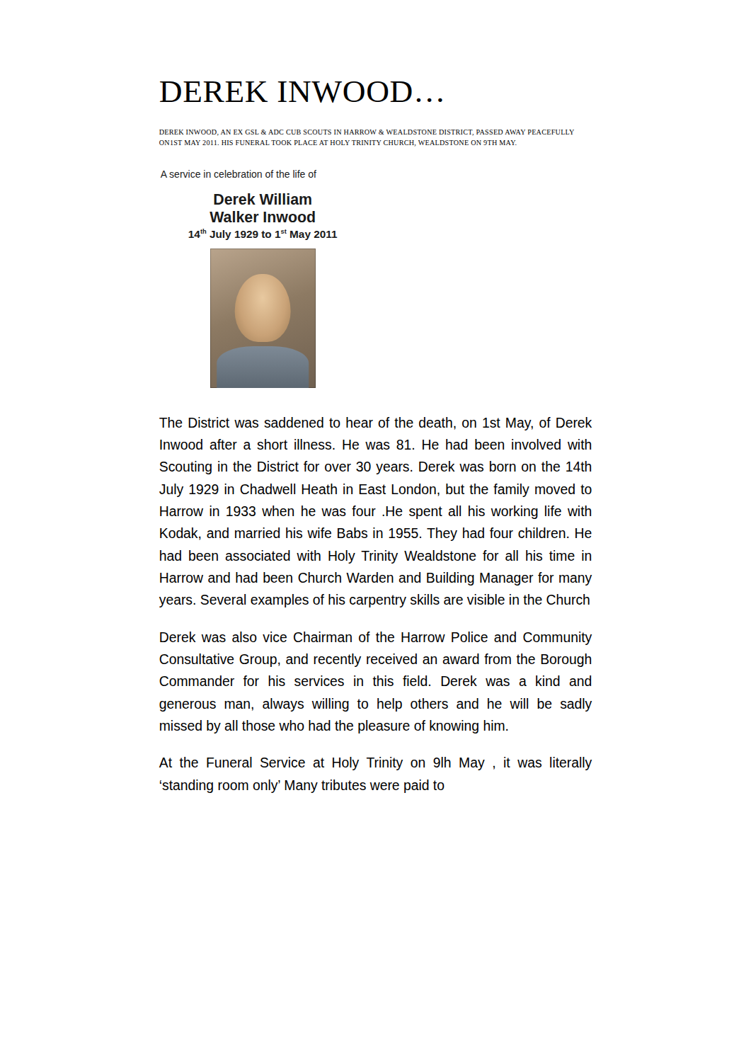DEREK INWOOD…
Derek Inwood, an ex GSL & ADC Cub Scouts in Harrow & Wealdstone District, passed away peacefully on1st May 2011. His funeral took place at Holy Trinity Church, Wealdstone on 9th May.
A service in celebration of the life of
Derek William
Walker Inwood
14th July 1929 to 1st May 2011
The District was saddened to hear of the death, on 1st May, of Derek Inwood after a short illness. He was 81. He had been involved with Scouting in the District for over 30 years. Derek was born on the 14th July 1929 in Chadwell Heath in East London, but the family moved to Harrow in 1933 when he was four .He spent all his working life with Kodak, and married his wife Babs in 1955. They had four children. He had been associated with Holy Trinity Wealdstone for all his time in Harrow and had been Church Warden and Building Manager for many years. Several examples of his carpentry skills are visible in the Church
Derek was also vice Chairman of the Harrow Police and Community Consultative Group, and recently received an award from the Borough Commander for his services in this field. Derek was a kind and generous man, always willing to help others and he will be sadly missed by all those who had the pleasure of knowing him.
At the Funeral Service at Holy Trinity on 9lh May , it was literally ‘standing room only’ Many tributes were paid to